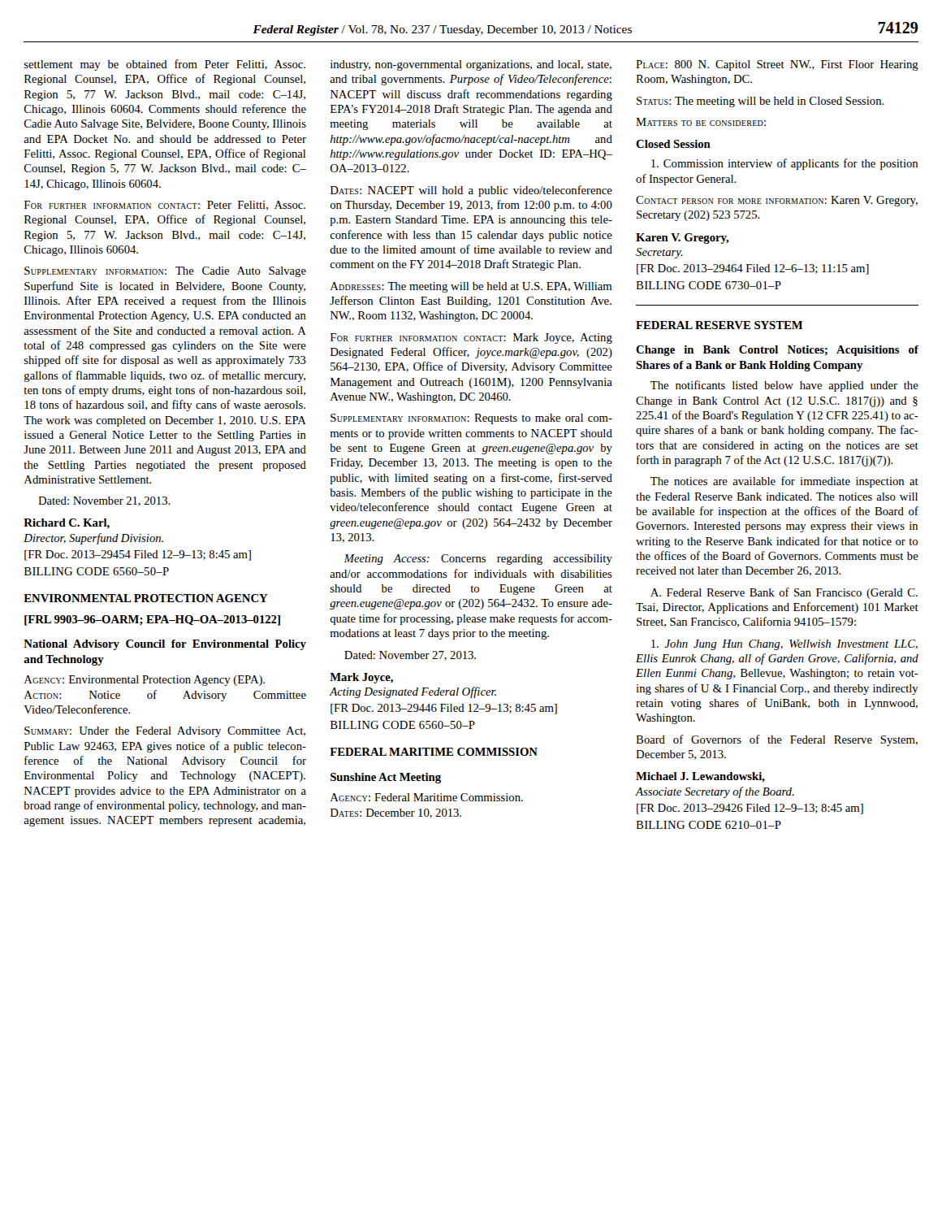Federal Register / Vol. 78, No. 237 / Tuesday, December 10, 2013 / Notices
74129
settlement may be obtained from Peter Felitti, Assoc. Regional Counsel, EPA, Office of Regional Counsel, Region 5, 77 W. Jackson Blvd., mail code: C–14J, Chicago, Illinois 60604. Comments should reference the Cadie Auto Salvage Site, Belvidere, Boone County, Illinois and EPA Docket No. and should be addressed to Peter Felitti, Assoc. Regional Counsel, EPA, Office of Regional Counsel, Region 5, 77 W. Jackson Blvd., mail code: C–14J, Chicago, Illinois 60604.
For further information contact: Peter Felitti, Assoc. Regional Counsel, EPA, Office of Regional Counsel, Region 5, 77 W. Jackson Blvd., mail code: C–14J, Chicago, Illinois 60604.
Supplementary information: The Cadie Auto Salvage Superfund Site is located in Belvidere, Boone County, Illinois. After EPA received a request from the Illinois Environmental Protection Agency, U.S. EPA conducted an assessment of the Site and conducted a removal action. A total of 248 compressed gas cylinders on the Site were shipped off site for disposal as well as approximately 733 gallons of flammable liquids, two oz. of metallic mercury, ten tons of empty drums, eight tons of non-hazardous soil, 18 tons of hazardous soil, and fifty cans of waste aerosols. The work was completed on December 1, 2010. U.S. EPA issued a General Notice Letter to the Settling Parties in June 2011. Between June 2011 and August 2013, EPA and the Settling Parties negotiated the present proposed Administrative Settlement.
Dated: November 21, 2013.
Richard C. Karl,
Director, Superfund Division.
[FR Doc. 2013–29454 Filed 12–9–13; 8:45 am]
BILLING CODE 6560–50–P
ENVIRONMENTAL PROTECTION AGENCY
[FRL 9903–96–OARM; EPA–HQ–OA–2013–0122]
National Advisory Council for Environmental Policy and Technology
Agency: Environmental Protection Agency (EPA).
Action: Notice of Advisory Committee Video/Teleconference.
Summary: Under the Federal Advisory Committee Act, Public Law 92463, EPA gives notice of a public teleconference of the National Advisory Council for Environmental Policy and Technology (NACEPT). NACEPT provides advice to the EPA Administrator on a broad range of environmental policy, technology, and management issues. NACEPT members represent academia, industry, non-governmental organizations, and local, state, and tribal governments. Purpose of Video/Teleconference: NACEPT will discuss draft recommendations regarding EPA's FY2014–2018 Draft Strategic Plan. The agenda and meeting materials will be available at http://www.epa.gov/ofacmo/nacept/cal-nacept.htm and http://www.regulations.gov under Docket ID: EPA–HQ–OA–2013–0122.
Dates: NACEPT will hold a public video/teleconference on Thursday, December 19, 2013, from 12:00 p.m. to 4:00 p.m. Eastern Standard Time. EPA is announcing this teleconference with less than 15 calendar days public notice due to the limited amount of time available to review and comment on the FY 2014–2018 Draft Strategic Plan.
Addresses: The meeting will be held at U.S. EPA, William Jefferson Clinton East Building, 1201 Constitution Ave. NW., Room 1132, Washington, DC 20004.
For further information contact: Mark Joyce, Acting Designated Federal Officer, joyce.mark@epa.gov, (202) 564–2130, EPA, Office of Diversity, Advisory Committee Management and Outreach (1601M), 1200 Pennsylvania Avenue NW., Washington, DC 20460.
Supplementary information: Requests to make oral comments or to provide written comments to NACEPT should be sent to Eugene Green at green.eugene@epa.gov by Friday, December 13, 2013. The meeting is open to the public, with limited seating on a first-come, first-served basis. Members of the public wishing to participate in the video/teleconference should contact Eugene Green at green.eugene@epa.gov or (202) 564–2432 by December 13, 2013.
Meeting Access: Concerns regarding accessibility and/or accommodations for individuals with disabilities should be directed to Eugene Green at green.eugene@epa.gov or (202) 564–2432. To ensure adequate time for processing, please make requests for accommodations at least 7 days prior to the meeting.
Dated: November 27, 2013.
Mark Joyce,
Acting Designated Federal Officer.
[FR Doc. 2013–29446 Filed 12–9–13; 8:45 am]
BILLING CODE 6560–50–P
FEDERAL MARITIME COMMISSION
Sunshine Act Meeting
Agency: Federal Maritime Commission.
Dates: December 10, 2013.
Place: 800 N. Capitol Street NW., First Floor Hearing Room, Washington, DC.
Status: The meeting will be held in Closed Session.
Matters to be considered:
Closed Session
1. Commission interview of applicants for the position of Inspector General.
Contact person for more information: Karen V. Gregory, Secretary (202) 523 5725.
Karen V. Gregory,
Secretary.
[FR Doc. 2013–29464 Filed 12–6–13; 11:15 am]
BILLING CODE 6730–01–P
FEDERAL RESERVE SYSTEM
Change in Bank Control Notices; Acquisitions of Shares of a Bank or Bank Holding Company
The notificants listed below have applied under the Change in Bank Control Act (12 U.S.C. 1817(j)) and § 225.41 of the Board's Regulation Y (12 CFR 225.41) to acquire shares of a bank or bank holding company. The factors that are considered in acting on the notices are set forth in paragraph 7 of the Act (12 U.S.C. 1817(j)(7)).
The notices are available for immediate inspection at the Federal Reserve Bank indicated. The notices also will be available for inspection at the offices of the Board of Governors. Interested persons may express their views in writing to the Reserve Bank indicated for that notice or to the offices of the Board of Governors. Comments must be received not later than December 26, 2013.
A. Federal Reserve Bank of San Francisco (Gerald C. Tsai, Director, Applications and Enforcement) 101 Market Street, San Francisco, California 94105–1579:
1. John Jung Hun Chang, Wellwish Investment LLC, Ellis Eunrok Chang, all of Garden Grove, California, and Ellen Eunmi Chang, Bellevue, Washington; to retain voting shares of U & I Financial Corp., and thereby indirectly retain voting shares of UniBank, both in Lynnwood, Washington.
Board of Governors of the Federal Reserve System, December 5, 2013.
Michael J. Lewandowski,
Associate Secretary of the Board.
[FR Doc. 2013–29426 Filed 12–9–13; 8:45 am]
BILLING CODE 6210–01–P